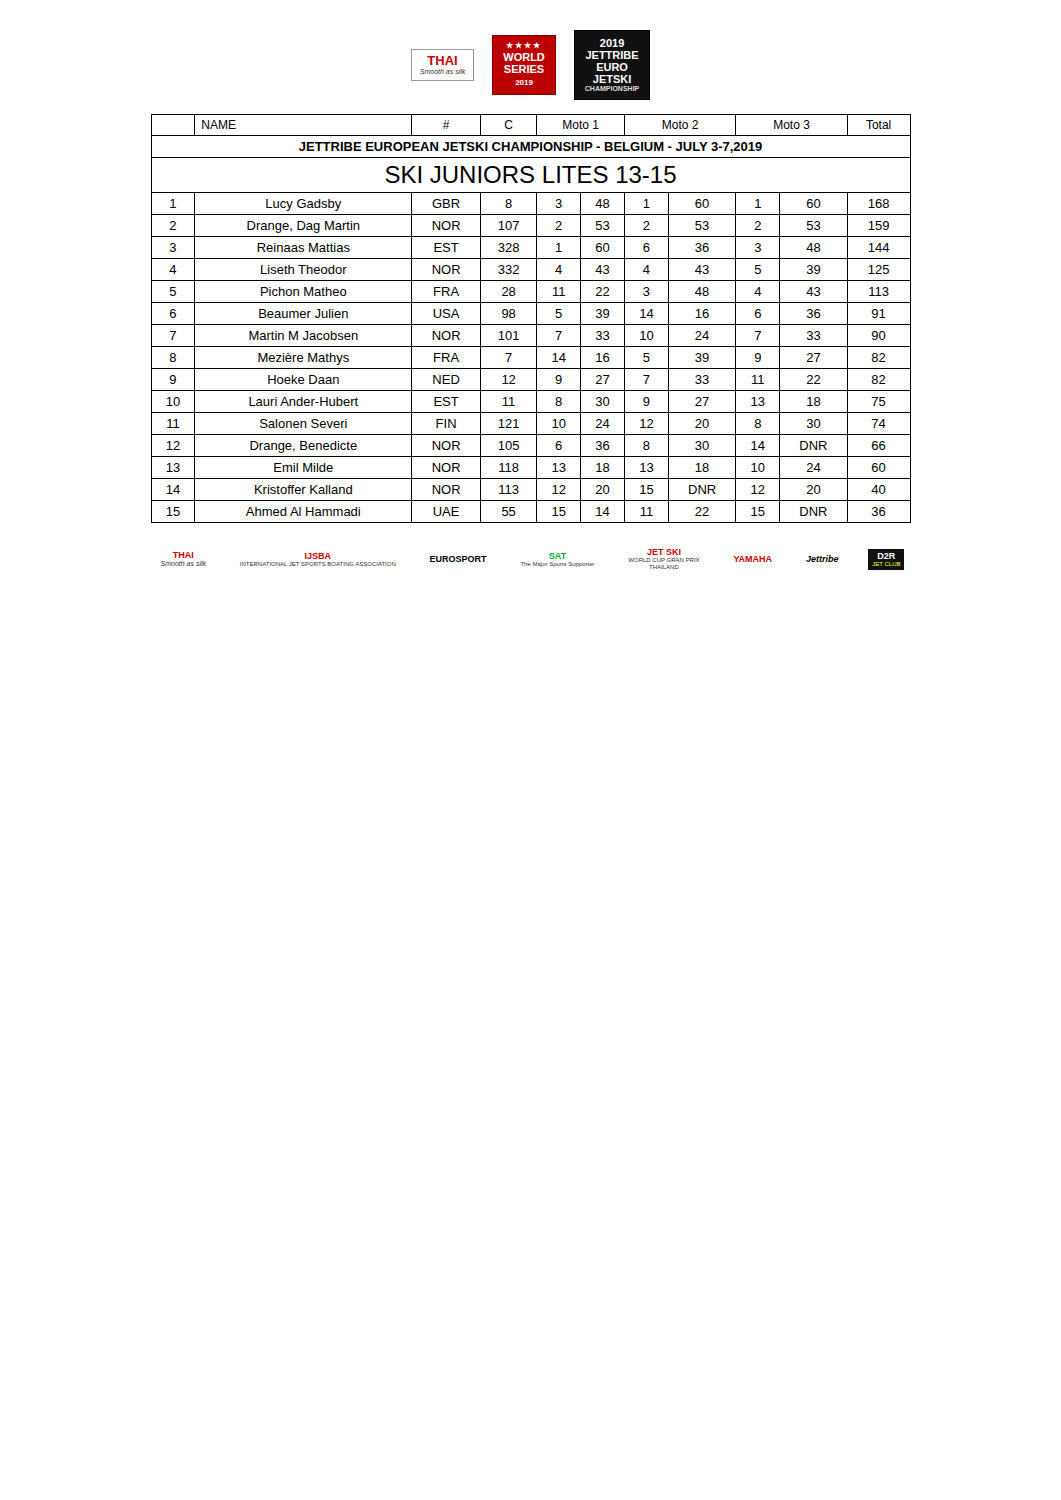THAISmooth as silk
★★★★WORLD
SERIES
2019
2019
JETTRIBE
EURO
JETSKICHAMPIONSHIP
| JETTRIBE EUROPEAN JETSKI CHAMPIONSHIP - BELGIUM - JULY 3-7,2019 |
| SKI JUNIORS LITES 13-15 |
| | NAME | # | C | Moto 1 | Moto 2 | Moto 3 | Total |
| 1 | Lucy Gadsby | GBR | 8 | 3 | 48 | 1 | 60 | 1 | 60 | 168 |
| 2 | Drange, Dag Martin | NOR | 107 | 2 | 53 | 2 | 53 | 2 | 53 | 159 |
| 3 | Reinaas Mattias | EST | 328 | 1 | 60 | 6 | 36 | 3 | 48 | 144 |
| 4 | Liseth Theodor | NOR | 332 | 4 | 43 | 4 | 43 | 5 | 39 | 125 |
| 5 | Pichon Matheo | FRA | 28 | 11 | 22 | 3 | 48 | 4 | 43 | 113 |
| 6 | Beaumer Julien | USA | 98 | 5 | 39 | 14 | 16 | 6 | 36 | 91 |
| 7 | Martin M Jacobsen | NOR | 101 | 7 | 33 | 10 | 24 | 7 | 33 | 90 |
| 8 | Mezière Mathys | FRA | 7 | 14 | 16 | 5 | 39 | 9 | 27 | 82 |
| 9 | Hoeke Daan | NED | 12 | 9 | 27 | 7 | 33 | 11 | 22 | 82 |
| 10 | Lauri Ander-Hubert | EST | 11 | 8 | 30 | 9 | 27 | 13 | 18 | 75 |
| 11 | Salonen Severi | FIN | 121 | 10 | 24 | 12 | 20 | 8 | 30 | 74 |
| 12 | Drange, Benedicte | NOR | 105 | 6 | 36 | 8 | 30 | 14 | DNR | 66 |
| 13 | Emil Milde | NOR | 118 | 13 | 18 | 13 | 18 | 10 | 24 | 60 |
| 14 | Kristoffer Kalland | NOR | 113 | 12 | 20 | 15 | DNR | 12 | 20 | 40 |
| 15 | Ahmed Al Hammadi | UAE | 55 | 15 | 14 | 11 | 22 | 15 | DNR | 36 |
THAISmooth as silk
IJSBAINTERNATIONAL JET SPORTS BOATING ASSOCIATION
EUROSPORT
SATThe Major Sports Supporter
JET SKIWORLD CUP GRAN PRIX
THAILAND
YAMAHA
Jettribe
D2RJET CLUB